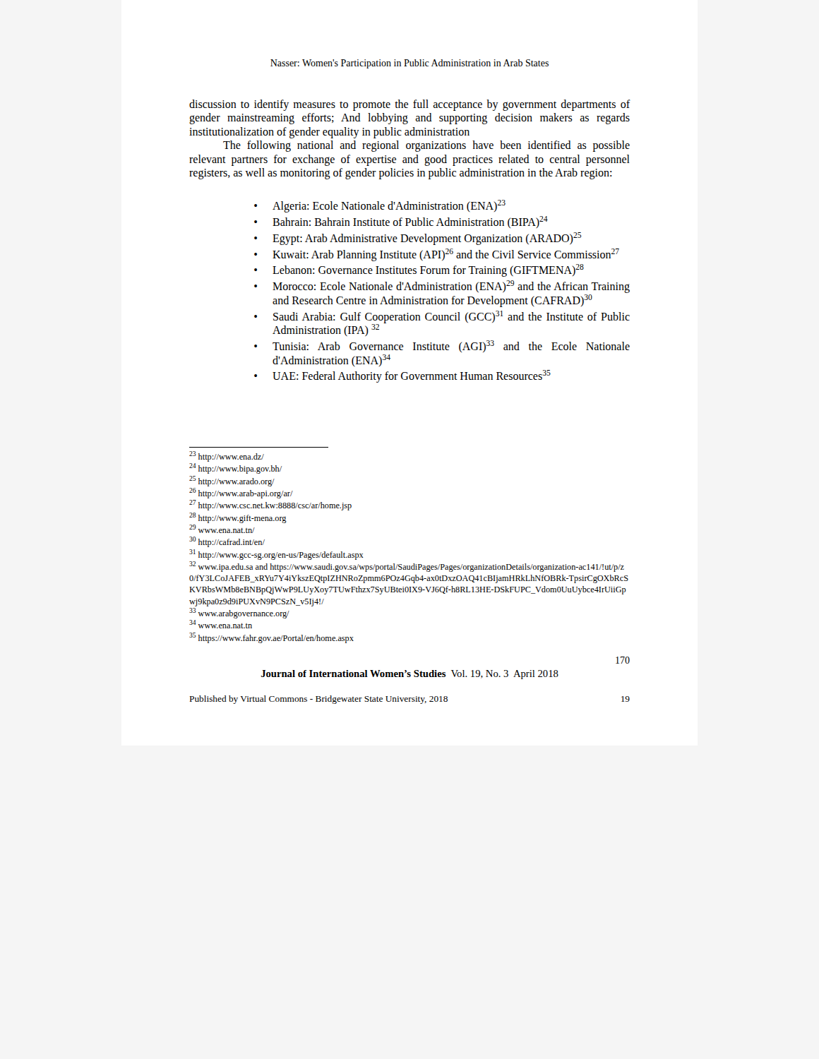Nasser: Women's Participation in Public Administration in Arab States
discussion to identify measures to promote the full acceptance by government departments of gender mainstreaming efforts; And lobbying and supporting decision makers as regards institutionalization of gender equality in public administration
The following national and regional organizations have been identified as possible relevant partners for exchange of expertise and good practices related to central personnel registers, as well as monitoring of gender policies in public administration in the Arab region:
Algeria: Ecole Nationale d'Administration (ENA)23
Bahrain: Bahrain Institute of Public Administration (BIPA)24
Egypt: Arab Administrative Development Organization (ARADO)25
Kuwait: Arab Planning Institute (API)26 and the Civil Service Commission27
Lebanon: Governance Institutes Forum for Training (GIFTMENA)28
Morocco: Ecole Nationale d'Administration (ENA)29 and the African Training and Research Centre in Administration for Development (CAFRAD)30
Saudi Arabia: Gulf Cooperation Council (GCC)31 and the Institute of Public Administration (IPA) 32
Tunisia: Arab Governance Institute (AGI)33 and the Ecole Nationale d'Administration (ENA)34
UAE: Federal Authority for Government Human Resources35
23 http://www.ena.dz/
24 http://www.bipa.gov.bh/
25 http://www.arado.org/
26 http://www.arab-api.org/ar/
27 http://www.csc.net.kw:8888/csc/ar/home.jsp
28 http://www.gift-mena.org
29 www.ena.nat.tn/
30 http://cafrad.int/en/
31 http://www.gcc-sg.org/en-us/Pages/default.aspx
32 www.ipa.edu.sa and https://www.saudi.gov.sa/wps/portal/SaudiPages/Pages/organizationDetails/organization-ac141/!ut/p/z0/fY3LCoJAFEB_xRYu7Y4iYkszEQtpIZHNRoZpmm6POz4Gqb4-ax0tDxzOAQ41cBIjamHRkLhNfOBRk-TpsirCgOXbRcSKVRbsWMb8eBNBpQjWwP9LUyXoy7TUwFthzx7SyUBtei0IX9-VJ6Qf-h8RL13HE-DSkFUPC_Vdom0UuUybce4IrUiiGpwj9kpa0z9d9iPUXvN9PCSzN_v5Ij4!/
33 www.arabgovernance.org/
34 www.ena.nat.tn
35 https://www.fahr.gov.ae/Portal/en/home.aspx
170
Journal of International Women’s Studies Vol. 19, No. 3 April 2018
Published by Virtual Commons - Bridgewater State University, 2018
19